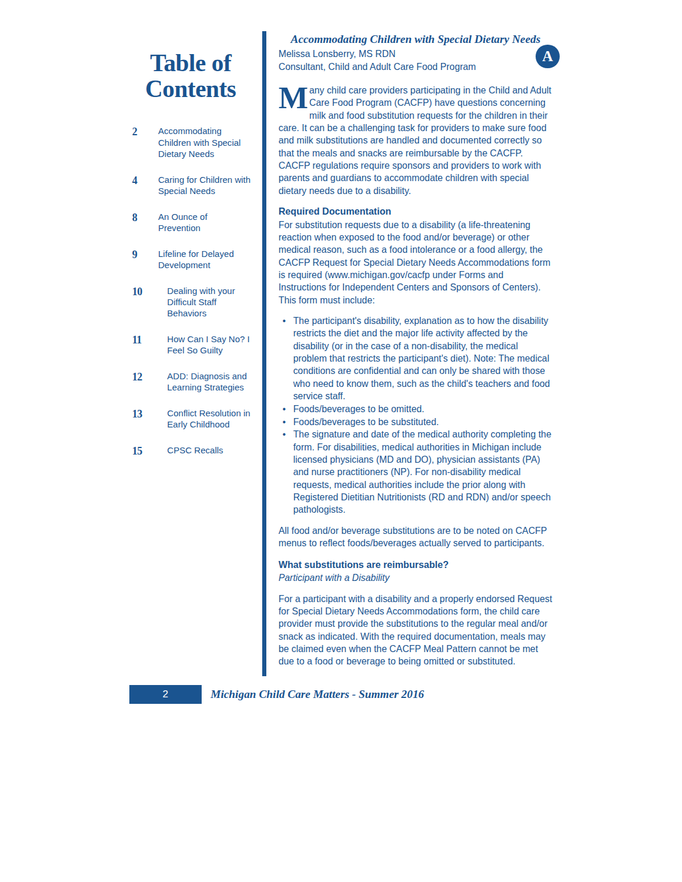Table of
Contents
2 Accommodating Children with Special Dietary Needs
4 Caring for Children with Special Needs
8 An Ounce of Prevention
9 Lifeline for Delayed Development
10 Dealing with your Difficult Staff Behaviors
11 How Can I Say No? I Feel So Guilty
12 ADD: Diagnosis and Learning Strategies
13 Conflict Resolution in Early Childhood
15 CPSC Recalls
Accommodating Children with Special Dietary Needs
Melissa Lonsberry, MS RDN
Consultant, Child and Adult Care Food Program
A
Many child care providers participating in the Child and Adult Care Food Program (CACFP) have questions concerning milk and food substitution requests for the children in their care. It can be a challenging task for providers to make sure food and milk substitutions are handled and documented correctly so that the meals and snacks are reimbursable by the CACFP. CACFP regulations require sponsors and providers to work with parents and guardians to accommodate children with special dietary needs due to a disability.
Required Documentation
For substitution requests due to a disability (a life-threatening reaction when exposed to the food and/or beverage) or other medical reason, such as a food intolerance or a food allergy, the CACFP Request for Special Dietary Needs Accommodations form is required (www.michigan.gov/cacfp under Forms and Instructions for Independent Centers and Sponsors of Centers). This form must include:
The participant's disability, explanation as to how the disability restricts the diet and the major life activity affected by the disability (or in the case of a non-disability, the medical problem that restricts the participant's diet). Note: The medical conditions are confidential and can only be shared with those who need to know them, such as the child's teachers and food service staff.
Foods/beverages to be omitted.
Foods/beverages to be substituted.
The signature and date of the medical authority completing the form. For disabilities, medical authorities in Michigan include licensed physicians (MD and DO), physician assistants (PA) and nurse practitioners (NP). For non-disability medical requests, medical authorities include the prior along with Registered Dietitian Nutritionists (RD and RDN) and/or speech pathologists.
All food and/or beverage substitutions are to be noted on CACFP menus to reflect foods/beverages actually served to participants.
What substitutions are reimbursable?
Participant with a Disability
For a participant with a disability and a properly endorsed Request for Special Dietary Needs Accommodations form, the child care provider must provide the substitutions to the regular meal and/or snack as indicated. With the required documentation, meals may be claimed even when the CACFP Meal Pattern cannot be met due to a food or beverage to being omitted or substituted.
2
Michigan Child Care Matters - Summer 2016